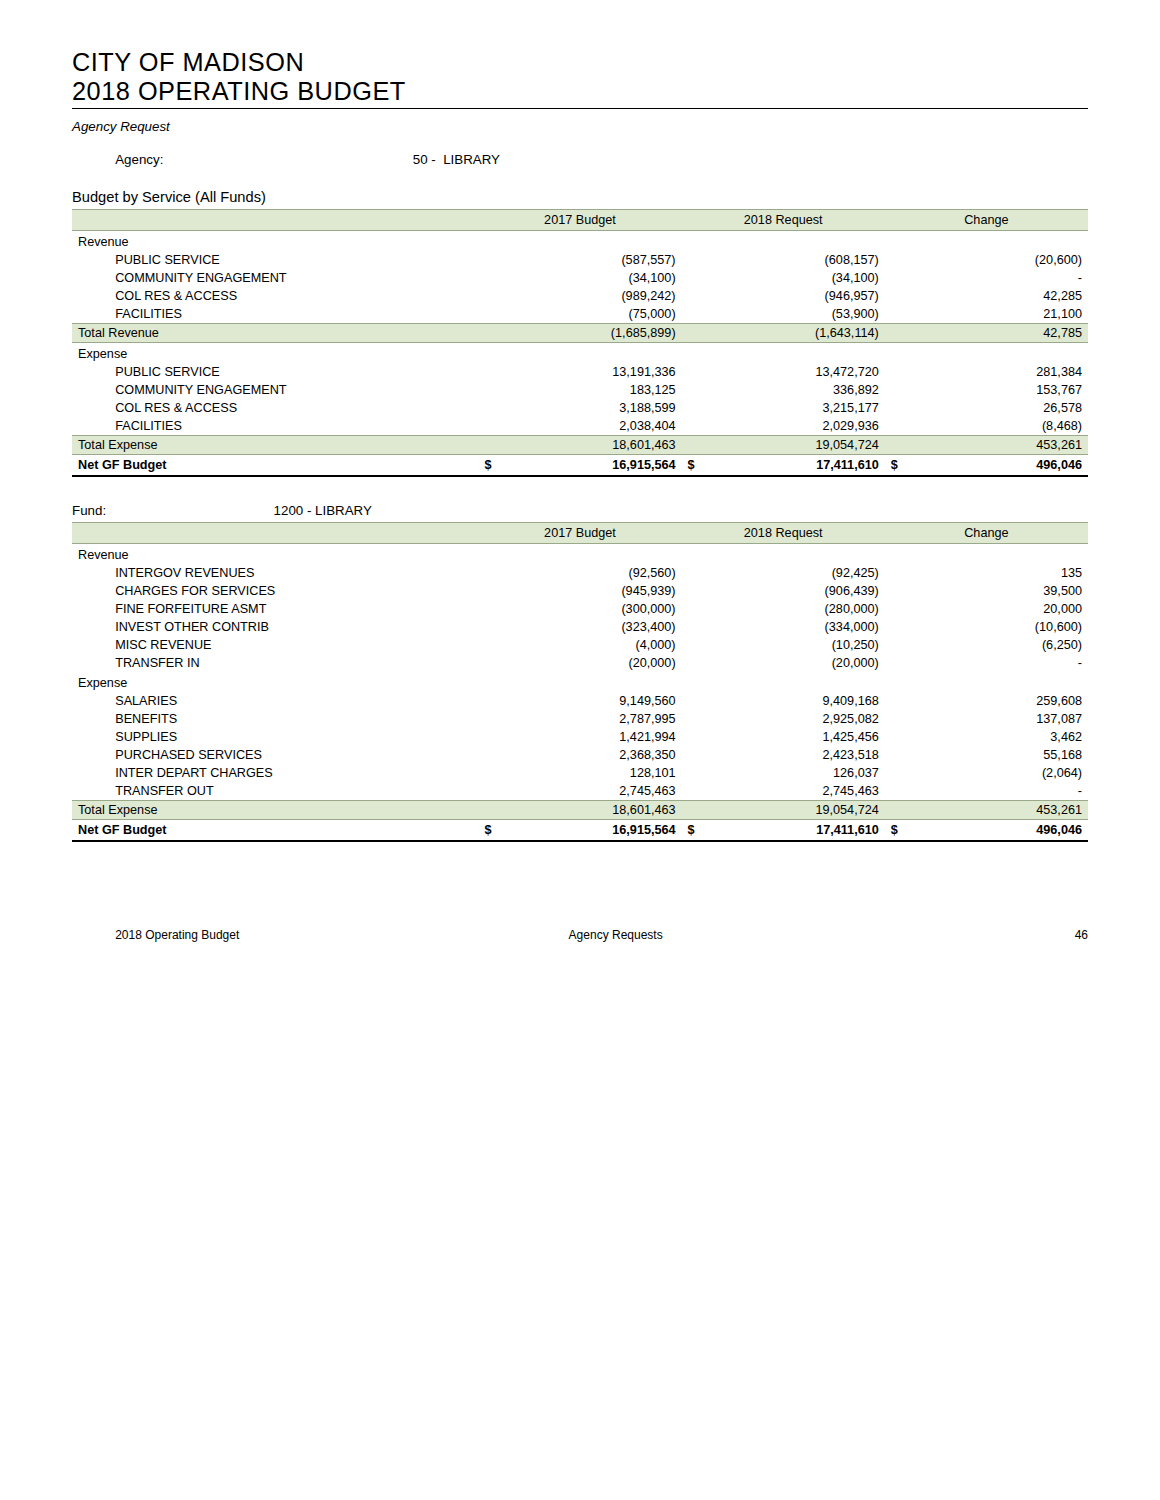CITY OF MADISON
2018 OPERATING BUDGET
Agency Request
Agency: 50 - LIBRARY
Budget by Service (All Funds)
| | 2017 Budget | 2018 Request | Change |
| --- | --- | --- | --- |
| Revenue | | | |
| PUBLIC SERVICE | (587,557) | (608,157) | (20,600) |
| COMMUNITY ENGAGEMENT | (34,100) | (34,100) | - |
| COL RES & ACCESS | (989,242) | (946,957) | 42,285 |
| FACILITIES | (75,000) | (53,900) | 21,100 |
| Total Revenue | (1,685,899) | (1,643,114) | 42,785 |
| Expense | | | |
| PUBLIC SERVICE | 13,191,336 | 13,472,720 | 281,384 |
| COMMUNITY ENGAGEMENT | 183,125 | 336,892 | 153,767 |
| COL RES & ACCESS | 3,188,599 | 3,215,177 | 26,578 |
| FACILITIES | 2,038,404 | 2,029,936 | (8,468) |
| Total Expense | 18,601,463 | 19,054,724 | 453,261 |
| Net GF Budget | $ 16,915,564 | $ 17,411,610 | $ 496,046 |
Fund: 1200 - LIBRARY
| | 2017 Budget | 2018 Request | Change |
| --- | --- | --- | --- |
| Revenue | | | |
| INTERGOV REVENUES | (92,560) | (92,425) | 135 |
| CHARGES FOR SERVICES | (945,939) | (906,439) | 39,500 |
| FINE FORFEITURE ASMT | (300,000) | (280,000) | 20,000 |
| INVEST OTHER CONTRIB | (323,400) | (334,000) | (10,600) |
| MISC REVENUE | (4,000) | (10,250) | (6,250) |
| TRANSFER IN | (20,000) | (20,000) | - |
| Expense | | | |
| SALARIES | 9,149,560 | 9,409,168 | 259,608 |
| BENEFITS | 2,787,995 | 2,925,082 | 137,087 |
| SUPPLIES | 1,421,994 | 1,425,456 | 3,462 |
| PURCHASED SERVICES | 2,368,350 | 2,423,518 | 55,168 |
| INTER DEPART CHARGES | 128,101 | 126,037 | (2,064) |
| TRANSFER OUT | 2,745,463 | 2,745,463 | - |
| Total Expense | 18,601,463 | 19,054,724 | 453,261 |
| Net GF Budget | $ 16,915,564 | $ 17,411,610 | $ 496,046 |
2018 Operating Budget
Agency Requests
46